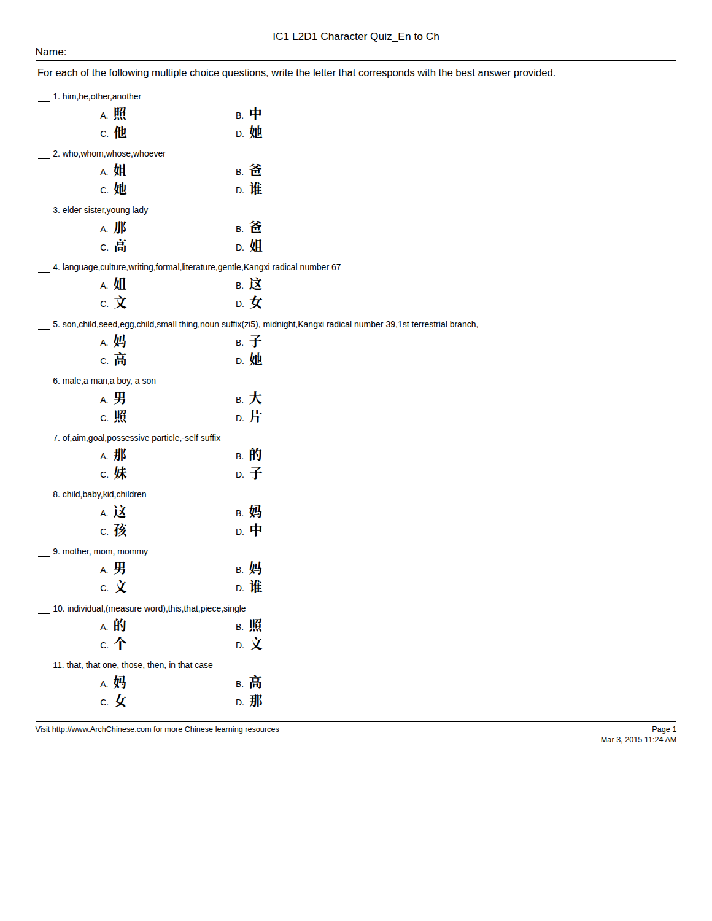IC1 L2D1 Character Quiz_En to Ch
Name:
For each of the following multiple choice questions, write the letter that corresponds with the best answer provided.
1. him,he,other,another
| A. 照 | B. 中 |
| C. 他 | D. 她 |
2. who,whom,whose,whoever
| A. 姐 | B. 爸 |
| C. 她 | D. 谁 |
3. elder sister,young lady
| A. 那 | B. 爸 |
| C. 高 | D. 姐 |
4. language,culture,writing,formal,literature,gentle,Kangxi radical number 67
| A. 姐 | B. 这 |
| C. 文 | D. 女 |
5. son,child,seed,egg,child,small thing,noun suffix(zi5), midnight,Kangxi radical number 39,1st terrestrial branch,
| A. 妈 | B. 子 |
| C. 高 | D. 她 |
6. male,a man,a boy, a son
| A. 男 | B. 大 |
| C. 照 | D. 片 |
7. of,aim,goal,possessive particle,-self suffix
| A. 那 | B. 的 |
| C. 妹 | D. 子 |
8. child,baby,kid,children
| A. 这 | B. 妈 |
| C. 孩 | D. 中 |
9. mother, mom, mommy
| A. 男 | B. 妈 |
| C. 文 | D. 谁 |
10. individual,(measure word),this,that,piece,single
| A. 的 | B. 照 |
| C. 个 | D. 文 |
11. that, that one, those, then, in that case
| A. 妈 | B. 高 |
| C. 女 | D. 那 |
Visit http://www.ArchChinese.com for more Chinese learning resources
Page 1
Mar 3, 2015 11:24 AM